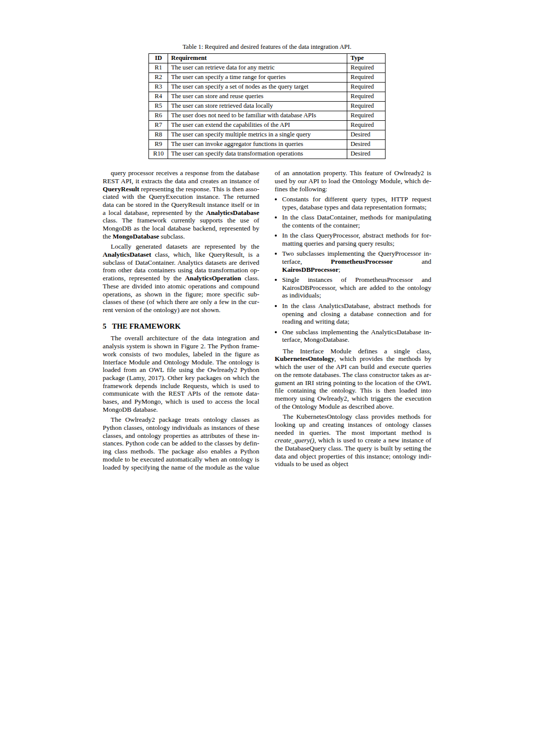Table 1: Required and desired features of the data integration API.
| ID | Requirement | Type |
| --- | --- | --- |
| R1 | The user can retrieve data for any metric | Required |
| R2 | The user can specify a time range for queries | Required |
| R3 | The user can specify a set of nodes as the query target | Required |
| R4 | The user can store and reuse queries | Required |
| R5 | The user can store retrieved data locally | Required |
| R6 | The user does not need to be familiar with database APIs | Required |
| R7 | The user can extend the capabilities of the API | Required |
| R8 | The user can specify multiple metrics in a single query | Desired |
| R9 | The user can invoke aggregator functions in queries | Desired |
| R10 | The user can specify data transformation operations | Desired |
query processor receives a response from the database REST API, it extracts the data and creates an instance of QueryResult representing the response. This is then associated with the QueryExecution instance. The returned data can be stored in the QueryResult instance itself or in a local database, represented by the AnalyticsDatabase class. The framework currently supports the use of MongoDB as the local database backend, represented by the MongoDatabase subclass.
Locally generated datasets are represented by the AnalyticsDataset class, which, like QueryResult, is a subclass of DataContainer. Analytics datasets are derived from other data containers using data transformation operations, represented by the AnalyticsOperation class. These are divided into atomic operations and compound operations, as shown in the figure; more specific subclasses of these (of which there are only a few in the current version of the ontology) are not shown.
5 THE FRAMEWORK
The overall architecture of the data integration and analysis system is shown in Figure 2. The Python framework consists of two modules, labeled in the figure as Interface Module and Ontology Module. The ontology is loaded from an OWL file using the Owlready2 Python package (Lamy, 2017). Other key packages on which the framework depends include Requests, which is used to communicate with the REST APIs of the remote databases, and PyMongo, which is used to access the local MongoDB database.
The Owlready2 package treats ontology classes as Python classes, ontology individuals as instances of these classes, and ontology properties as attributes of these instances. Python code can be added to the classes by defining class methods. The package also enables a Python module to be executed automatically when an ontology is loaded by specifying the name of the module as the value of an annotation property. This feature of Owlready2 is used by our API to load the Ontology Module, which defines the following:
Constants for different query types, HTTP request types, database types and data representation formats;
In the class DataContainer, methods for manipulating the contents of the container;
In the class QueryProcessor, abstract methods for formatting queries and parsing query results;
Two subclasses implementing the QueryProcessor interface, PrometheusProcessor and KairosDBProcessor;
Single instances of PrometheusProcessor and KairosDBProcessor, which are added to the ontology as individuals;
In the class AnalyticsDatabase, abstract methods for opening and closing a database connection and for reading and writing data;
One subclass implementing the AnalyticsDatabase interface, MongoDatabase.
The Interface Module defines a single class, KubernetesOntology, which provides the methods by which the user of the API can build and execute queries on the remote databases. The class constructor takes as argument an IRI string pointing to the location of the OWL file containing the ontology. This is then loaded into memory using Owlready2, which triggers the execution of the Ontology Module as described above.
The KubernetesOntology class provides methods for looking up and creating instances of ontology classes needed in queries. The most important method is create_query(), which is used to create a new instance of the DatabaseQuery class. The query is built by setting the data and object properties of this instance; ontology individuals to be used as object